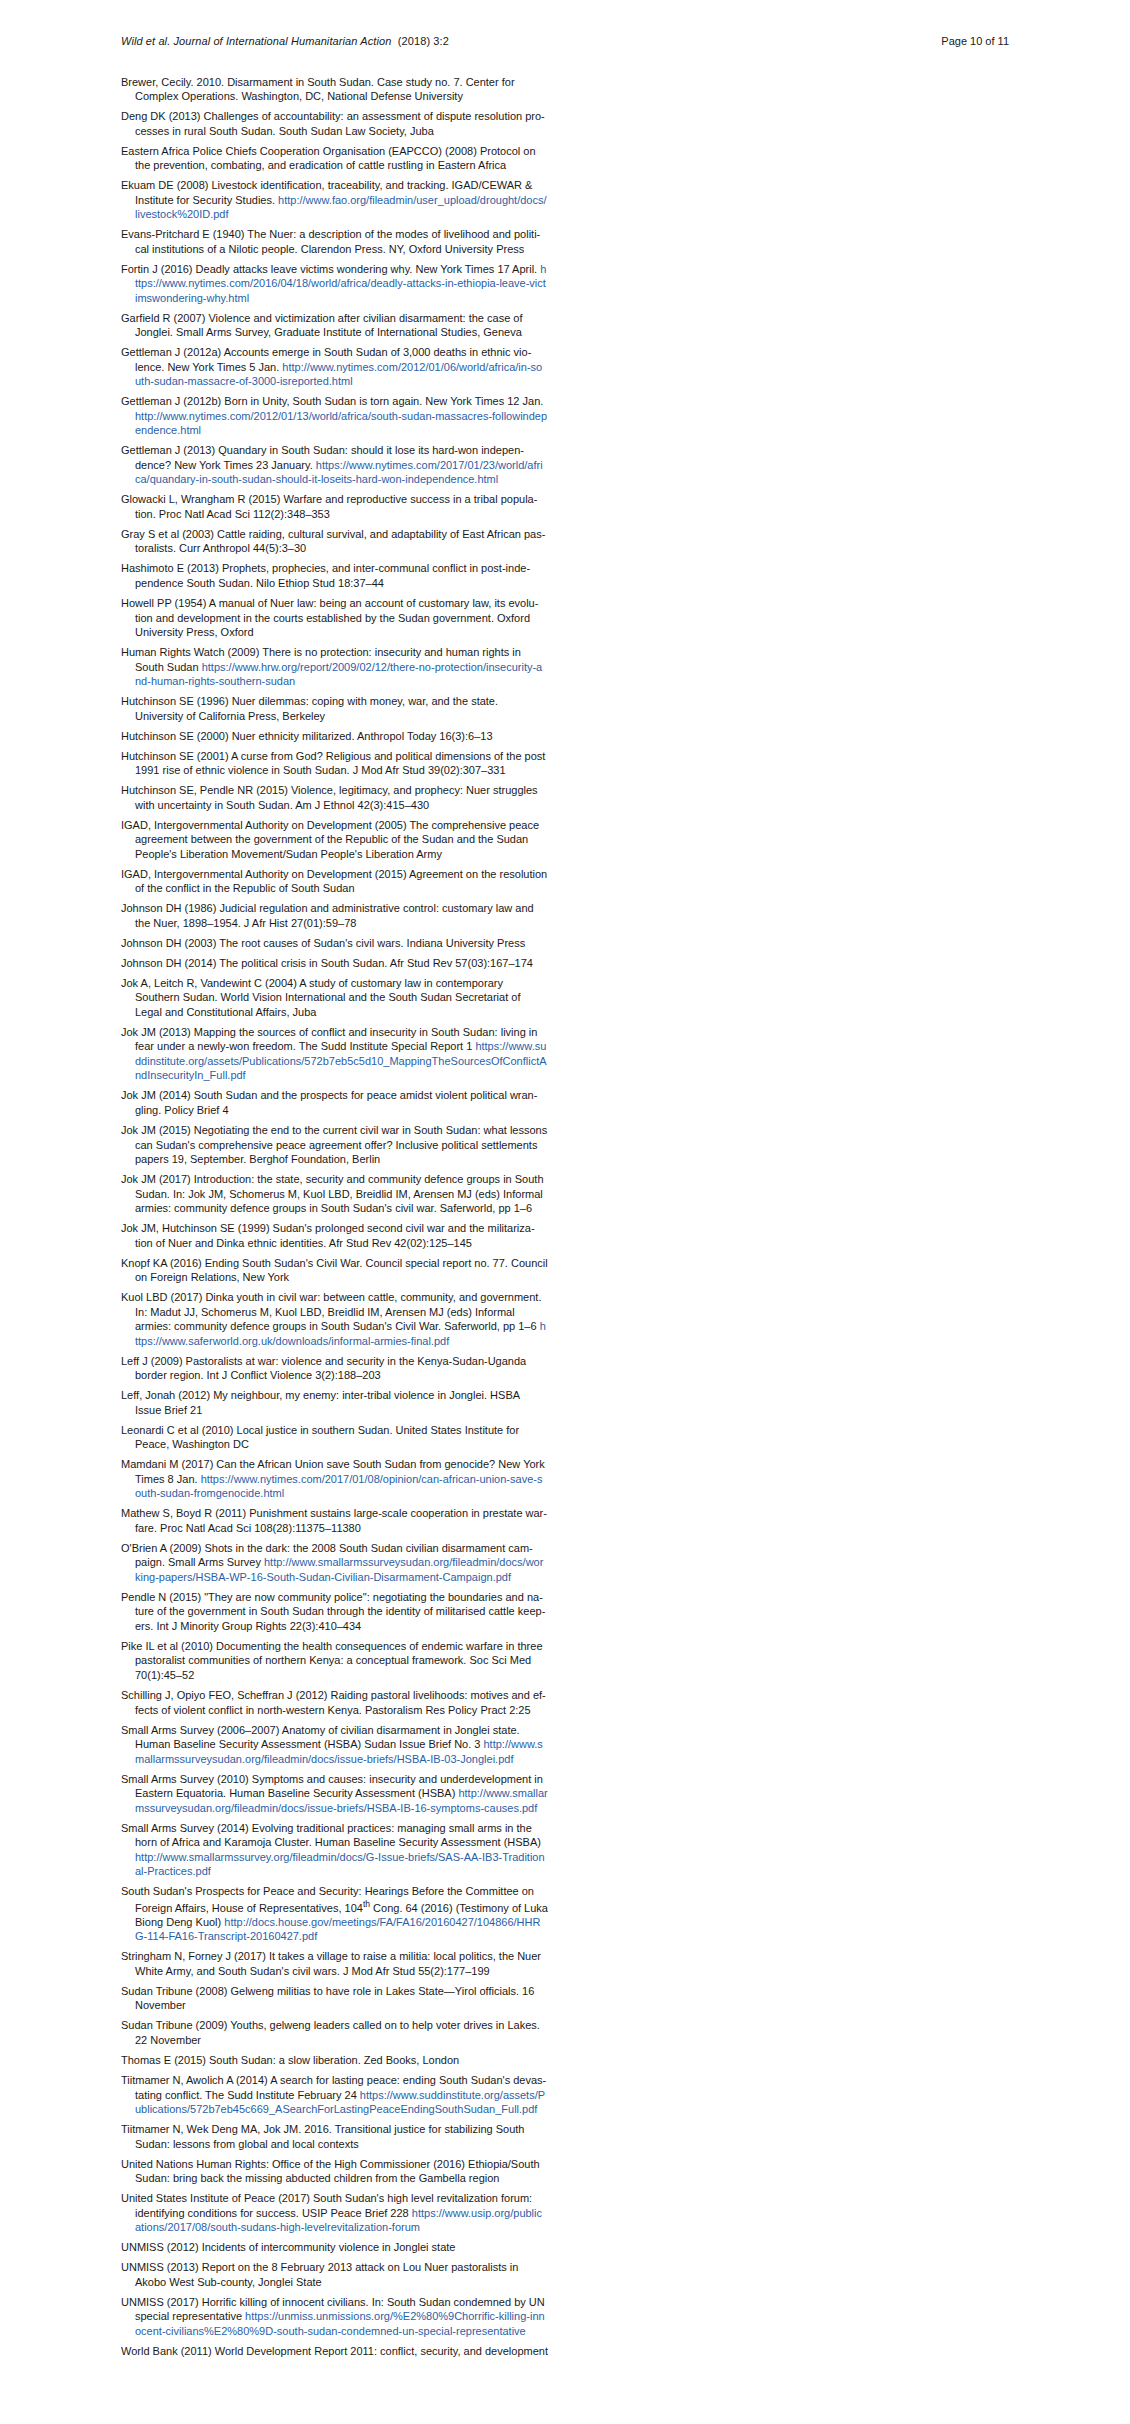Wild et al. Journal of International Humanitarian Action (2018) 3:2
Page 10 of 11
Brewer, Cecily. 2010. Disarmament in South Sudan. Case study no. 7. Center for Complex Operations. Washington, DC, National Defense University
Deng DK (2013) Challenges of accountability: an assessment of dispute resolution processes in rural South Sudan. South Sudan Law Society, Juba
Eastern Africa Police Chiefs Cooperation Organisation (EAPCCO) (2008) Protocol on the prevention, combating, and eradication of cattle rustling in Eastern Africa
Ekuam DE (2008) Livestock identification, traceability, and tracking. IGAD/CEWAR & Institute for Security Studies. http://www.fao.org/fileadmin/user_upload/drought/docs/livestock%20ID.pdf
Evans-Pritchard E (1940) The Nuer: a description of the modes of livelihood and political institutions of a Nilotic people. Clarendon Press. NY, Oxford University Press
Fortin J (2016) Deadly attacks leave victims wondering why. New York Times 17 April. https://www.nytimes.com/2016/04/18/world/africa/deadly-attacks-in-ethiopia-leave-victimswondering-why.html
Garfield R (2007) Violence and victimization after civilian disarmament: the case of Jonglei. Small Arms Survey, Graduate Institute of International Studies, Geneva
Gettleman J (2012a) Accounts emerge in South Sudan of 3,000 deaths in ethnic violence. New York Times 5 Jan. http://www.nytimes.com/2012/01/06/world/africa/in-south-sudan-massacre-of-3000-isreported.html
Gettleman J (2012b) Born in Unity, South Sudan is torn again. New York Times 12 Jan. http://www.nytimes.com/2012/01/13/world/africa/south-sudan-massacres-followindependence.html
Gettleman J (2013) Quandary in South Sudan: should it lose its hard-won independence? New York Times 23 January. https://www.nytimes.com/2017/01/23/world/africa/quandary-in-south-sudan-should-it-loseits-hard-won-independence.html
Glowacki L, Wrangham R (2015) Warfare and reproductive success in a tribal population. Proc Natl Acad Sci 112(2):348–353
Gray S et al (2003) Cattle raiding, cultural survival, and adaptability of East African pastoralists. Curr Anthropol 44(5):3–30
Hashimoto E (2013) Prophets, prophecies, and inter-communal conflict in post-independence South Sudan. Nilo Ethiop Stud 18:37–44
Howell PP (1954) A manual of Nuer law: being an account of customary law, its evolution and development in the courts established by the Sudan government. Oxford University Press, Oxford
Human Rights Watch (2009) There is no protection: insecurity and human rights in South Sudan https://www.hrw.org/report/2009/02/12/there-no-protection/insecurity-and-human-rights-southern-sudan
Hutchinson SE (1996) Nuer dilemmas: coping with money, war, and the state. University of California Press, Berkeley
Hutchinson SE (2000) Nuer ethnicity militarized. Anthropol Today 16(3):6–13
Hutchinson SE (2001) A curse from God? Religious and political dimensions of the post 1991 rise of ethnic violence in South Sudan. J Mod Afr Stud 39(02):307–331
Hutchinson SE, Pendle NR (2015) Violence, legitimacy, and prophecy: Nuer struggles with uncertainty in South Sudan. Am J Ethnol 42(3):415–430
IGAD, Intergovernmental Authority on Development (2005) The comprehensive peace agreement between the government of the Republic of the Sudan and the Sudan People's Liberation Movement/Sudan People's Liberation Army
IGAD, Intergovernmental Authority on Development (2015) Agreement on the resolution of the conflict in the Republic of South Sudan
Johnson DH (1986) Judicial regulation and administrative control: customary law and the Nuer, 1898–1954. J Afr Hist 27(01):59–78
Johnson DH (2003) The root causes of Sudan's civil wars. Indiana University Press
Johnson DH (2014) The political crisis in South Sudan. Afr Stud Rev 57(03):167–174
Jok A, Leitch R, Vandewint C (2004) A study of customary law in contemporary Southern Sudan. World Vision International and the South Sudan Secretariat of Legal and Constitutional Affairs, Juba
Jok JM (2013) Mapping the sources of conflict and insecurity in South Sudan: living in fear under a newly-won freedom. The Sudd Institute Special Report 1 https://www.suddinstitute.org/assets/Publications/572b7eb5c5d10_MappingTheSourcesOfConflictAndInsecurityIn_Full.pdf
Jok JM (2014) South Sudan and the prospects for peace amidst violent political wrangling. Policy Brief 4
Jok JM (2015) Negotiating the end to the current civil war in South Sudan: what lessons can Sudan's comprehensive peace agreement offer? Inclusive political settlements papers 19, September. Berghof Foundation, Berlin
Jok JM (2017) Introduction: the state, security and community defence groups in South Sudan. In: Jok JM, Schomerus M, Kuol LBD, Breidlid IM, Arensen MJ (eds) Informal armies: community defence groups in South Sudan's civil war. Saferworld, pp 1–6
Jok JM, Hutchinson SE (1999) Sudan's prolonged second civil war and the militarization of Nuer and Dinka ethnic identities. Afr Stud Rev 42(02):125–145
Knopf KA (2016) Ending South Sudan's Civil War. Council special report no. 77. Council on Foreign Relations, New York
Kuol LBD (2017) Dinka youth in civil war: between cattle, community, and government. In: Madut JJ, Schomerus M, Kuol LBD, Breidlid IM, Arensen MJ (eds) Informal armies: community defence groups in South Sudan's Civil War. Saferworld, pp 1–6 https://www.saferworld.org.uk/downloads/informal-armies-final.pdf
Leff J (2009) Pastoralists at war: violence and security in the Kenya-Sudan-Uganda border region. Int J Conflict Violence 3(2):188–203
Leff, Jonah (2012) My neighbour, my enemy: inter-tribal violence in Jonglei. HSBA Issue Brief 21
Leonardi C et al (2010) Local justice in southern Sudan. United States Institute for Peace, Washington DC
Mamdani M (2017) Can the African Union save South Sudan from genocide? New York Times 8 Jan. https://www.nytimes.com/2017/01/08/opinion/can-african-union-save-south-sudan-fromgenocide.html
Mathew S, Boyd R (2011) Punishment sustains large-scale cooperation in prestate warfare. Proc Natl Acad Sci 108(28):11375–11380
O'Brien A (2009) Shots in the dark: the 2008 South Sudan civilian disarmament campaign. Small Arms Survey http://www.smallarmssurveysudan.org/fileadmin/docs/working-papers/HSBA-WP-16-South-Sudan-Civilian-Disarmament-Campaign.pdf
Pendle N (2015) "They are now community police": negotiating the boundaries and nature of the government in South Sudan through the identity of militarised cattle keepers. Int J Minority Group Rights 22(3):410–434
Pike IL et al (2010) Documenting the health consequences of endemic warfare in three pastoralist communities of northern Kenya: a conceptual framework. Soc Sci Med 70(1):45–52
Schilling J, Opiyo FEO, Scheffran J (2012) Raiding pastoral livelihoods: motives and effects of violent conflict in north-western Kenya. Pastoralism Res Policy Pract 2:25
Small Arms Survey (2006–2007) Anatomy of civilian disarmament in Jonglei state. Human Baseline Security Assessment (HSBA) Sudan Issue Brief No. 3 http://www.smallarmssurveysudan.org/fileadmin/docs/issue-briefs/HSBA-IB-03-Jonglei.pdf
Small Arms Survey (2010) Symptoms and causes: insecurity and underdevelopment in Eastern Equatoria. Human Baseline Security Assessment (HSBA) http://www.smallarmssurveysudan.org/fileadmin/docs/issue-briefs/HSBA-IB-16-symptoms-causes.pdf
Small Arms Survey (2014) Evolving traditional practices: managing small arms in the horn of Africa and Karamoja Cluster. Human Baseline Security Assessment (HSBA) http://www.smallarmssurvey.org/fileadmin/docs/G-Issue-briefs/SAS-AA-IB3-Traditional-Practices.pdf
South Sudan's Prospects for Peace and Security: Hearings Before the Committee on Foreign Affairs, House of Representatives, 104th Cong. 64 (2016) (Testimony of Luka Biong Deng Kuol) http://docs.house.gov/meetings/FA/FA16/20160427/104866/HHRG-114-FA16-Transcript-20160427.pdf
Stringham N, Forney J (2017) It takes a village to raise a militia: local politics, the Nuer White Army, and South Sudan's civil wars. J Mod Afr Stud 55(2):177–199
Sudan Tribune (2008) Gelweng militias to have role in Lakes State—Yirol officials. 16 November
Sudan Tribune (2009) Youths, gelweng leaders called on to help voter drives in Lakes. 22 November
Thomas E (2015) South Sudan: a slow liberation. Zed Books, London
Tiitmamer N, Awolich A (2014) A search for lasting peace: ending South Sudan's devastating conflict. The Sudd Institute February 24 https://www.suddinstitute.org/assets/Publications/572b7eb45c669_ASearchForLastingPeaceEndingSouthSudan_Full.pdf
Tiitmamer N, Wek Deng MA, Jok JM. 2016. Transitional justice for stabilizing South Sudan: lessons from global and local contexts
United Nations Human Rights: Office of the High Commissioner (2016) Ethiopia/South Sudan: bring back the missing abducted children from the Gambella region
United States Institute of Peace (2017) South Sudan's high level revitalization forum: identifying conditions for success. USIP Peace Brief 228 https://www.usip.org/publications/2017/08/south-sudans-high-levelrevitalization-forum
UNMISS (2012) Incidents of intercommunity violence in Jonglei state
UNMISS (2013) Report on the 8 February 2013 attack on Lou Nuer pastoralists in Akobo West Sub-county, Jonglei State
UNMISS (2017) Horrific killing of innocent civilians. In: South Sudan condemned by UN special representative https://unmiss.unmissions.org/%E2%80%9Chorrific-killing-innocent-civilians%E2%80%9D-south-sudan-condemned-un-special-representative
World Bank (2011) World Development Report 2011: conflict, security, and development